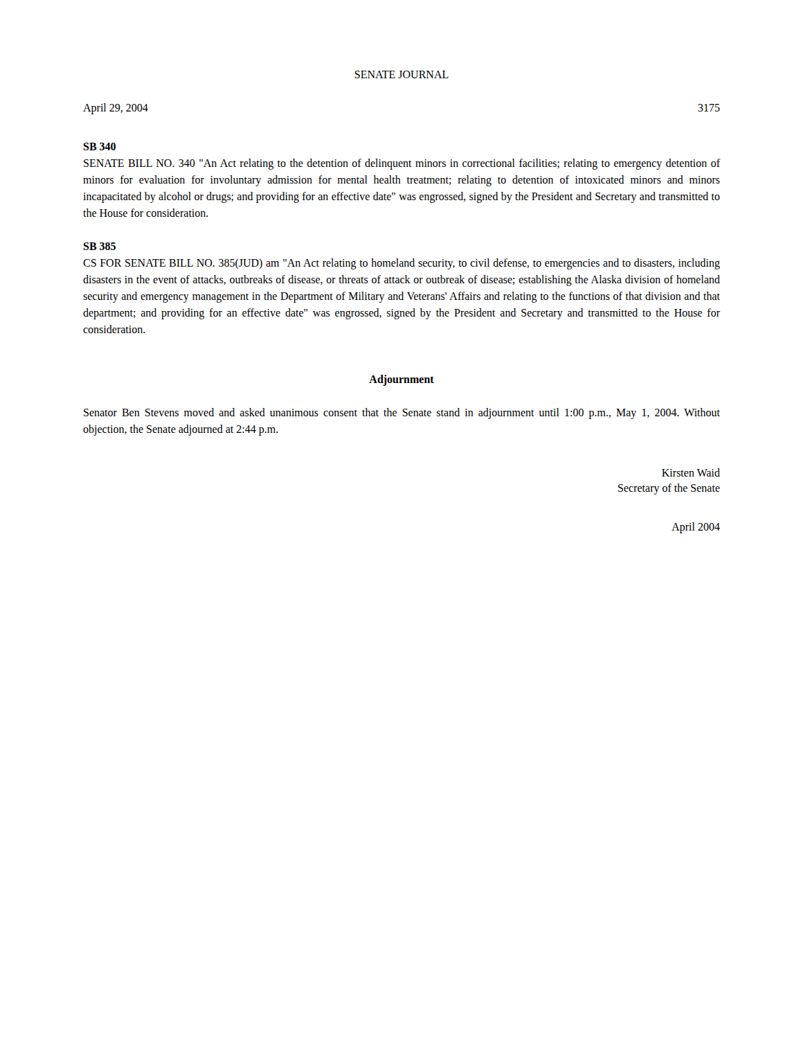SENATE JOURNAL
April 29, 2004 3175
SB 340
SENATE BILL NO. 340 "An Act relating to the detention of delinquent minors in correctional facilities; relating to emergency detention of minors for evaluation for involuntary admission for mental health treatment; relating to detention of intoxicated minors and minors incapacitated by alcohol or drugs; and providing for an effective date" was engrossed, signed by the President and Secretary and transmitted to the House for consideration.
SB 385
CS FOR SENATE BILL NO. 385(JUD) am "An Act relating to homeland security, to civil defense, to emergencies and to disasters, including disasters in the event of attacks, outbreaks of disease, or threats of attack or outbreak of disease; establishing the Alaska division of homeland security and emergency management in the Department of Military and Veterans' Affairs and relating to the functions of that division and that department; and providing for an effective date" was engrossed, signed by the President and Secretary and transmitted to the House for consideration.
Adjournment
Senator Ben Stevens moved and asked unanimous consent that the Senate stand in adjournment until 1:00 p.m., May 1, 2004. Without objection, the Senate adjourned at 2:44 p.m.
Kirsten Waid
Secretary of the Senate
April 2004